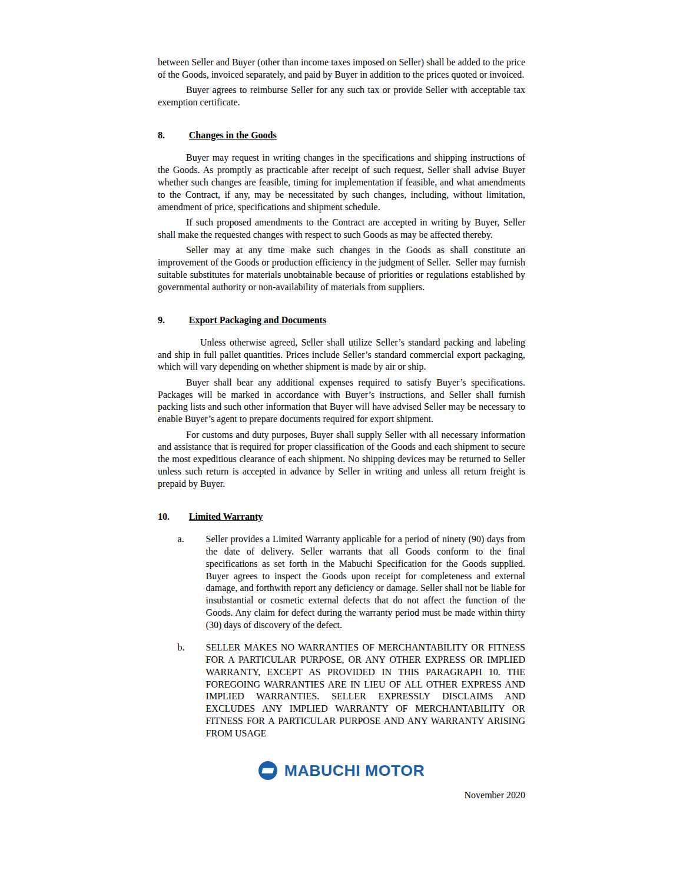between Seller and Buyer (other than income taxes imposed on Seller) shall be added to the price of the Goods, invoiced separately, and paid by Buyer in addition to the prices quoted or invoiced.
Buyer agrees to reimburse Seller for any such tax or provide Seller with acceptable tax exemption certificate.
8. Changes in the Goods
Buyer may request in writing changes in the specifications and shipping instructions of the Goods. As promptly as practicable after receipt of such request, Seller shall advise Buyer whether such changes are feasible, timing for implementation if feasible, and what amendments to the Contract, if any, may be necessitated by such changes, including, without limitation, amendment of price, specifications and shipment schedule.
If such proposed amendments to the Contract are accepted in writing by Buyer, Seller shall make the requested changes with respect to such Goods as may be affected thereby.
Seller may at any time make such changes in the Goods as shall constitute an improvement of the Goods or production efficiency in the judgment of Seller. Seller may furnish suitable substitutes for materials unobtainable because of priorities or regulations established by governmental authority or non-availability of materials from suppliers.
9. Export Packaging and Documents
Unless otherwise agreed, Seller shall utilize Seller’s standard packing and labeling and ship in full pallet quantities. Prices include Seller’s standard commercial export packaging, which will vary depending on whether shipment is made by air or ship.
Buyer shall bear any additional expenses required to satisfy Buyer’s specifications. Packages will be marked in accordance with Buyer’s instructions, and Seller shall furnish packing lists and such other information that Buyer will have advised Seller may be necessary to enable Buyer’s agent to prepare documents required for export shipment.
For customs and duty purposes, Buyer shall supply Seller with all necessary information and assistance that is required for proper classification of the Goods and each shipment to secure the most expeditious clearance of each shipment. No shipping devices may be returned to Seller unless such return is accepted in advance by Seller in writing and unless all return freight is prepaid by Buyer.
10. Limited Warranty
a. Seller provides a Limited Warranty applicable for a period of ninety (90) days from the date of delivery. Seller warrants that all Goods conform to the final specifications as set forth in the Mabuchi Specification for the Goods supplied. Buyer agrees to inspect the Goods upon receipt for completeness and external damage, and forthwith report any deficiency or damage. Seller shall not be liable for insubstantial or cosmetic external defects that do not affect the function of the Goods. Any claim for defect during the warranty period must be made within thirty (30) days of discovery of the defect.
b. Seller makes no warranties of merchantability or fitness for a particular purpose, or any other express or implied warranty, except as provided in this paragraph 10. The foregoing warranties are in lieu of all other express and implied warranties. Seller expressly disclaims and excludes any implied warranty of merchantability or fitness for a particular purpose and any warranty arising from usage
MABUCHI MOTOR
November 2020